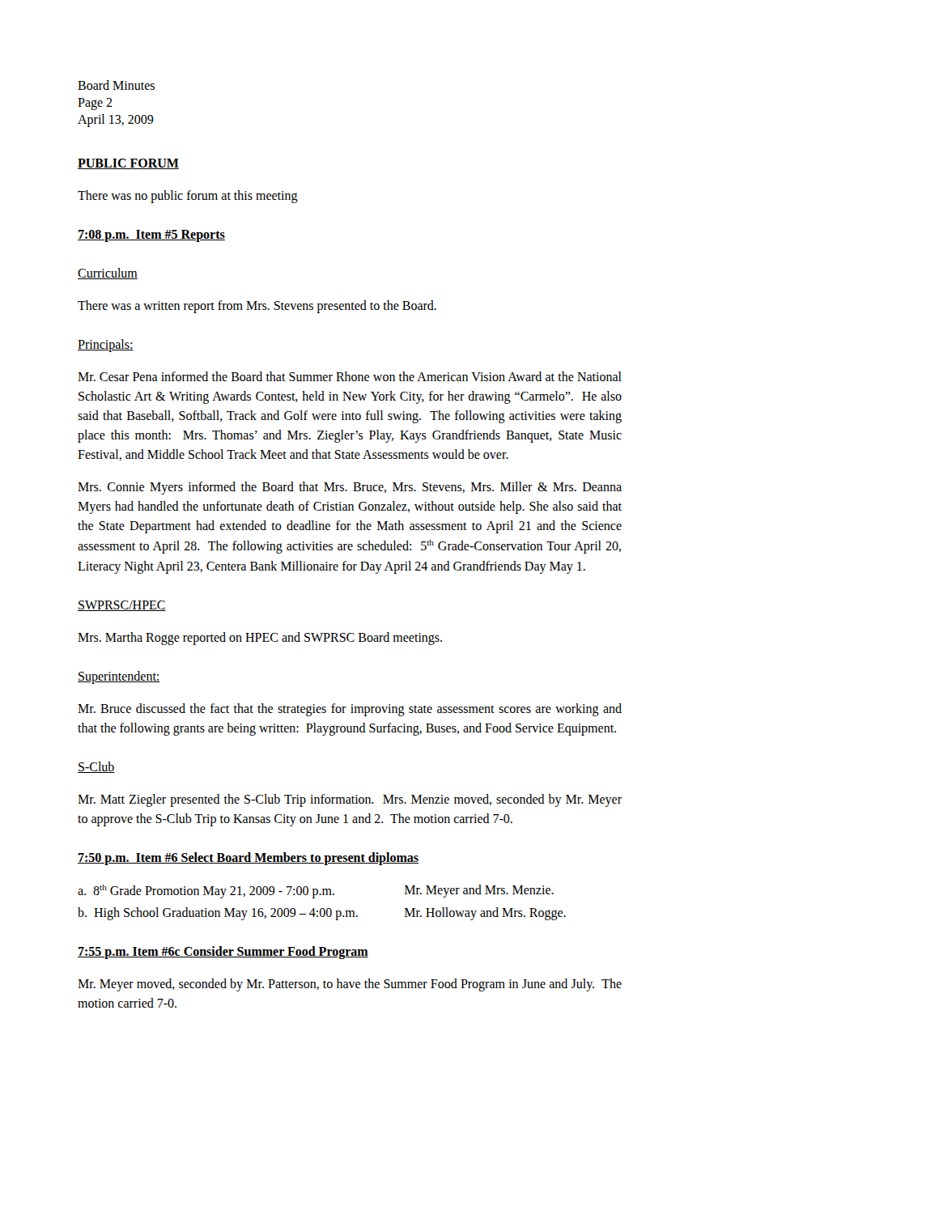Board Minutes
Page 2
April 13, 2009
PUBLIC FORUM
There was no public forum at this meeting
7:08 p.m. Item #5 Reports
Curriculum
There was a written report from Mrs. Stevens presented to the Board.
Principals:
Mr. Cesar Pena informed the Board that Summer Rhone won the American Vision Award at the National Scholastic Art & Writing Awards Contest, held in New York City, for her drawing “Carmelo”. He also said that Baseball, Softball, Track and Golf were into full swing. The following activities were taking place this month: Mrs. Thomas’ and Mrs. Ziegler’s Play, Kays Grandfriends Banquet, State Music Festival, and Middle School Track Meet and that State Assessments would be over.
Mrs. Connie Myers informed the Board that Mrs. Bruce, Mrs. Stevens, Mrs. Miller & Mrs. Deanna Myers had handled the unfortunate death of Cristian Gonzalez, without outside help. She also said that the State Department had extended to deadline for the Math assessment to April 21 and the Science assessment to April 28. The following activities are scheduled: 5th Grade-Conservation Tour April 20, Literacy Night April 23, Centera Bank Millionaire for Day April 24 and Grandfriends Day May 1.
SWPRSC/HPEC
Mrs. Martha Rogge reported on HPEC and SWPRSC Board meetings.
Superintendent:
Mr. Bruce discussed the fact that the strategies for improving state assessment scores are working and that the following grants are being written: Playground Surfacing, Buses, and Food Service Equipment.
S-Club
Mr. Matt Ziegler presented the S-Club Trip information. Mrs. Menzie moved, seconded by Mr. Meyer to approve the S-Club Trip to Kansas City on June 1 and 2. The motion carried 7-0.
7:50 p.m. Item #6 Select Board Members to present diplomas
a. 8th Grade Promotion May 21, 2009 - 7:00 p.m.
Mr. Meyer and Mrs. Menzie.
b. High School Graduation May 16, 2009 – 4:00 p.m.
Mr. Holloway and Mrs. Rogge.
7:55 p.m. Item #6c Consider Summer Food Program
Mr. Meyer moved, seconded by Mr. Patterson, to have the Summer Food Program in June and July. The motion carried 7-0.